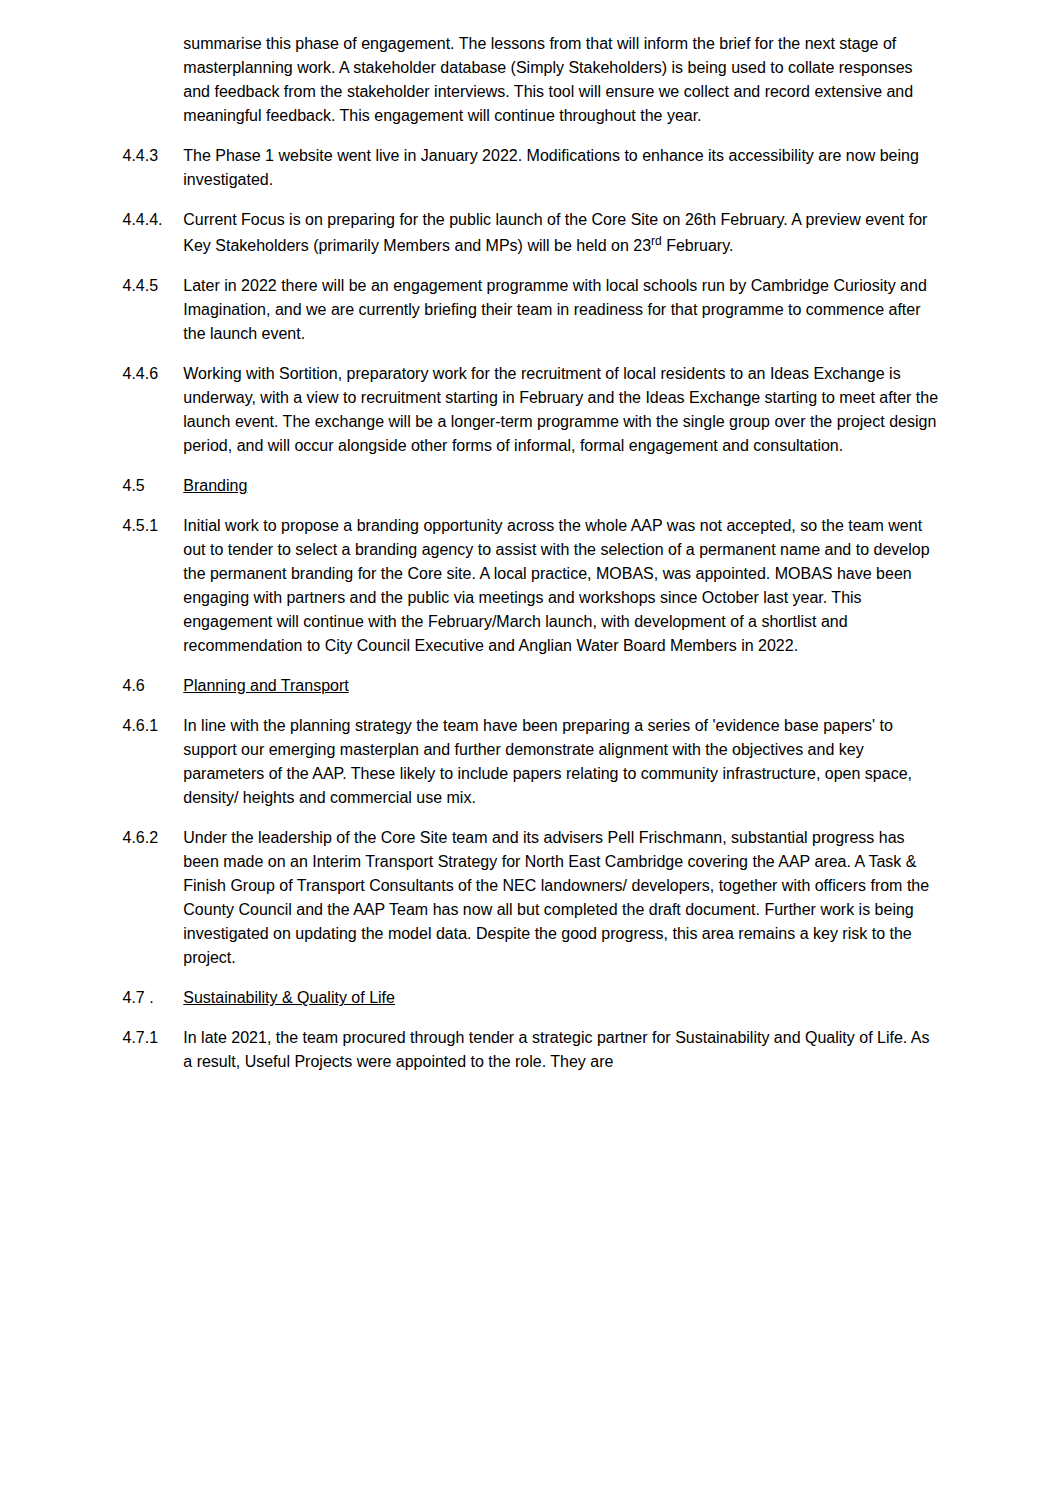summarise this phase of engagement. The lessons from that will inform the brief for the next stage of masterplanning work. A stakeholder database (Simply Stakeholders) is being used to collate responses and feedback from the stakeholder interviews. This tool will ensure we collect and record extensive and meaningful feedback. This engagement will continue throughout the year.
4.4.3
The Phase 1 website went live in January 2022. Modifications to enhance its accessibility are now being investigated.
4.4.4.
Current Focus is on preparing for the public launch of the Core Site on 26th February. A preview event for Key Stakeholders (primarily Members and MPs) will be held on 23rd February.
4.4.5
Later in 2022 there will be an engagement programme with local schools run by Cambridge Curiosity and Imagination, and we are currently briefing their team in readiness for that programme to commence after the launch event.
4.4.6
Working with Sortition, preparatory work for the recruitment of local residents to an Ideas Exchange is underway, with a view to recruitment starting in February and the Ideas Exchange starting to meet after the launch event. The exchange will be a longer-term programme with the single group over the project design period, and will occur alongside other forms of informal, formal engagement and consultation.
4.5
Branding
4.5.1
Initial work to propose a branding opportunity across the whole AAP was not accepted, so the team went out to tender to select a branding agency to assist with the selection of a permanent name and to develop the permanent branding for the Core site. A local practice, MOBAS, was appointed. MOBAS have been engaging with partners and the public via meetings and workshops since October last year. This engagement will continue with the February/March launch, with development of a shortlist and recommendation to City Council Executive and Anglian Water Board Members in 2022.
4.6
Planning and Transport
4.6.1
In line with the planning strategy the team have been preparing a series of 'evidence base papers' to support our emerging masterplan and further demonstrate alignment with the objectives and key parameters of the AAP. These likely to include papers relating to community infrastructure, open space, density/ heights and commercial use mix.
4.6.2
Under the leadership of the Core Site team and its advisers Pell Frischmann, substantial progress has been made on an Interim Transport Strategy for North East Cambridge covering the AAP area. A Task & Finish Group of Transport Consultants of the NEC landowners/ developers, together with officers from the County Council and the AAP Team has now all but completed the draft document. Further work is being investigated on updating the model data. Despite the good progress, this area remains a key risk to the project.
4.7 .
Sustainability & Quality of Life
4.7.1
In late 2021, the team procured through tender a strategic partner for Sustainability and Quality of Life. As a result, Useful Projects were appointed to the role. They are